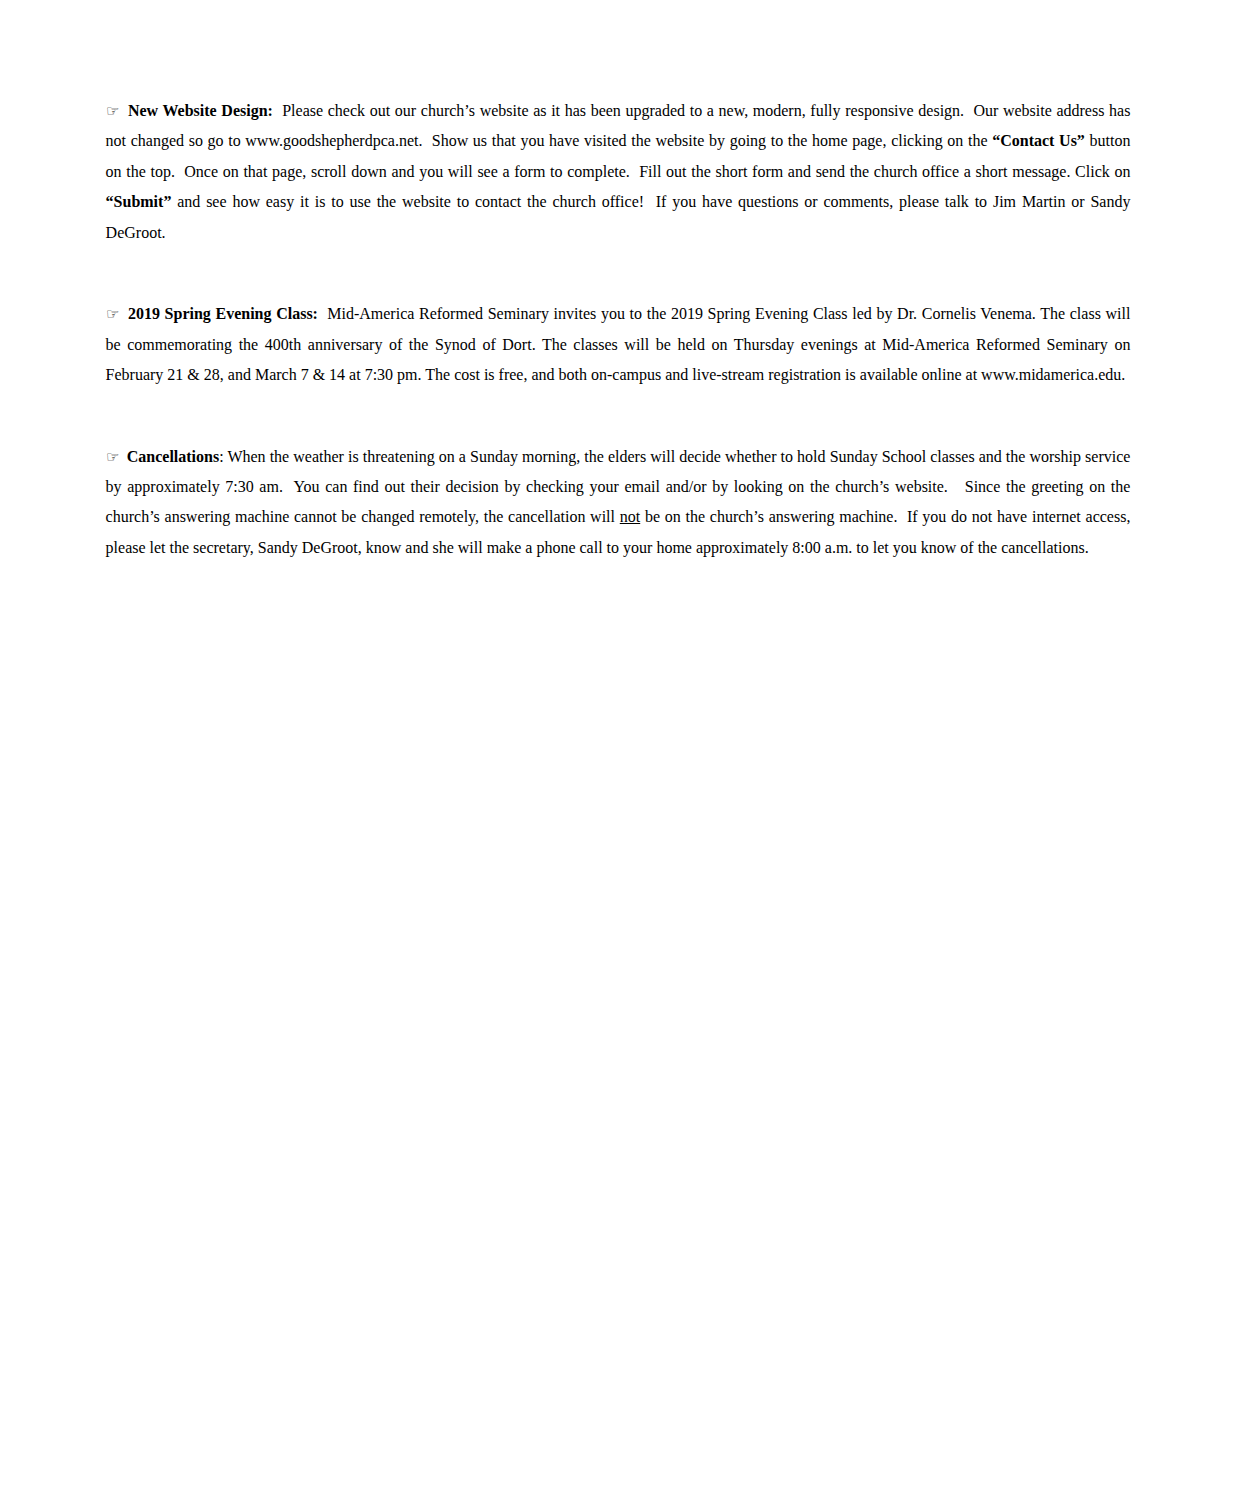☞ New Website Design: Please check out our church’s website as it has been upgraded to a new, modern, fully responsive design. Our website address has not changed so go to www.goodshepherdpca.net. Show us that you have visited the website by going to the home page, clicking on the “Contact Us” button on the top. Once on that page, scroll down and you will see a form to complete. Fill out the short form and send the church office a short message. Click on “Submit” and see how easy it is to use the website to contact the church office! If you have questions or comments, please talk to Jim Martin or Sandy DeGroot.
☞ 2019 Spring Evening Class: Mid-America Reformed Seminary invites you to the 2019 Spring Evening Class led by Dr. Cornelis Venema. The class will be commemorating the 400th anniversary of the Synod of Dort. The classes will be held on Thursday evenings at Mid-America Reformed Seminary on February 21 & 28, and March 7 & 14 at 7:30 pm. The cost is free, and both on-campus and live-stream registration is available online at www.midamerica.edu.
☞ Cancellations: When the weather is threatening on a Sunday morning, the elders will decide whether to hold Sunday School classes and the worship service by approximately 7:30 am. You can find out their decision by checking your email and/or by looking on the church’s website. Since the greeting on the church’s answering machine cannot be changed remotely, the cancellation will not be on the church’s answering machine. If you do not have internet access, please let the secretary, Sandy DeGroot, know and she will make a phone call to your home approximately 8:00 a.m. to let you know of the cancellations.